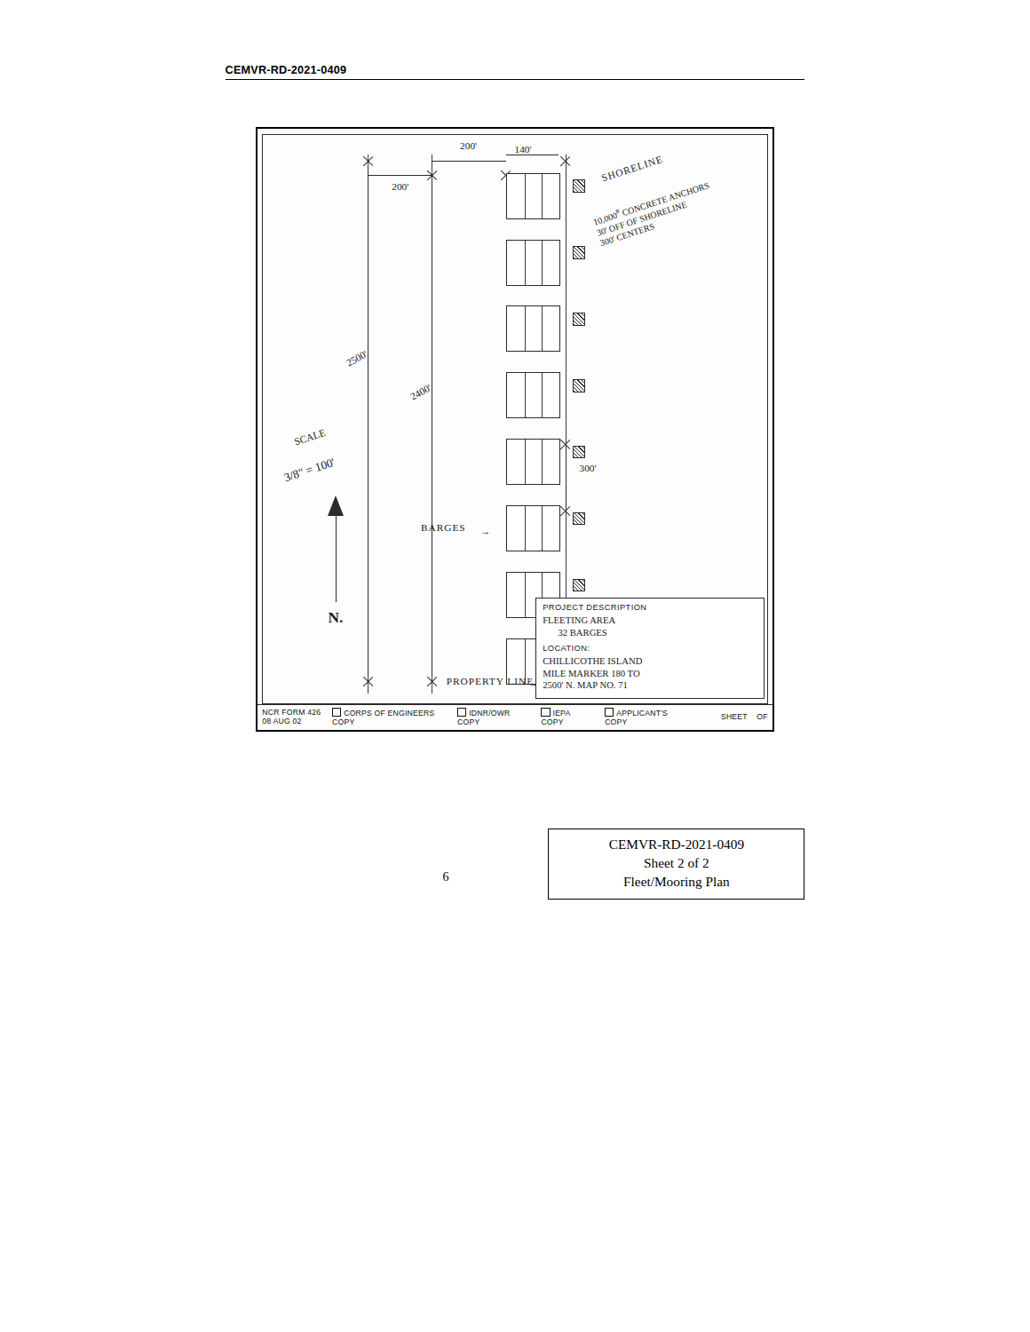CEMVR-RD-2021-0409
200'
140'
200'
300'
SHORELINE
10,000# CONCRETE ANCHORS
30' OFF OF SHORELINE
300' CENTERS
2500'
2400'
SCALE
3/8" = 100'
BARGES
→
PROPERTY LINE
→
N.
PROJECT DESCRIPTION
FLEETING AREA
32 BARGES
LOCATION:
CHILLICOTHE ISLAND
MILE MARKER 180 TO
2500' N. MAP NO. 71
NCR FORM 426
08 AUG 02
CORPS OF ENGINEERS COPY IDNR/OWR COPY IEPA COPY APPLICANT'S COPY
SHEET OF
6
CEMVR-RD-2021-0409
Sheet 2 of 2
Fleet/Mooring Plan